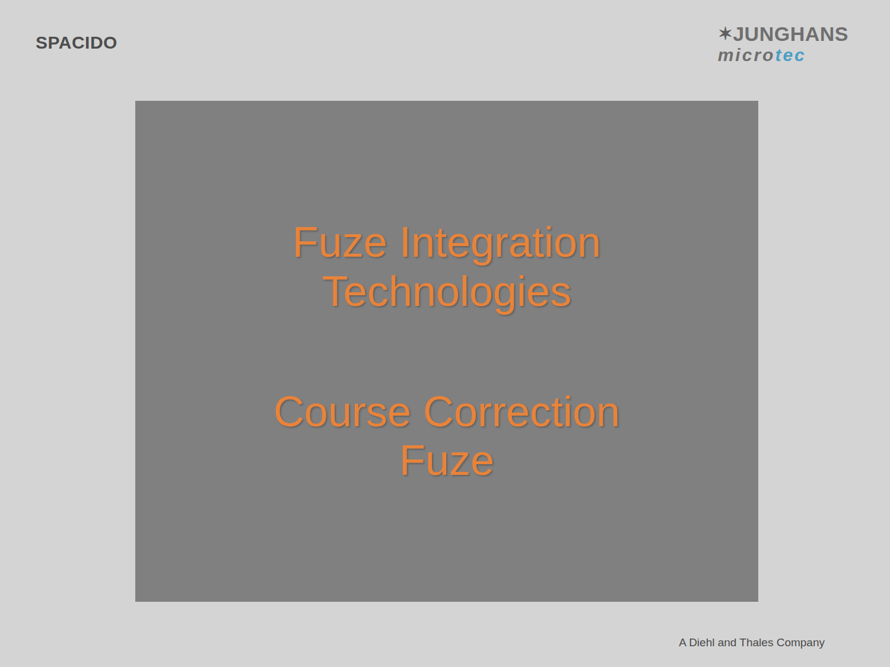SPACIDO
✶JUNGHANS
micro tec
Fuze Integration
Technologies
Course Correction
Fuze
A Diehl and Thales Company